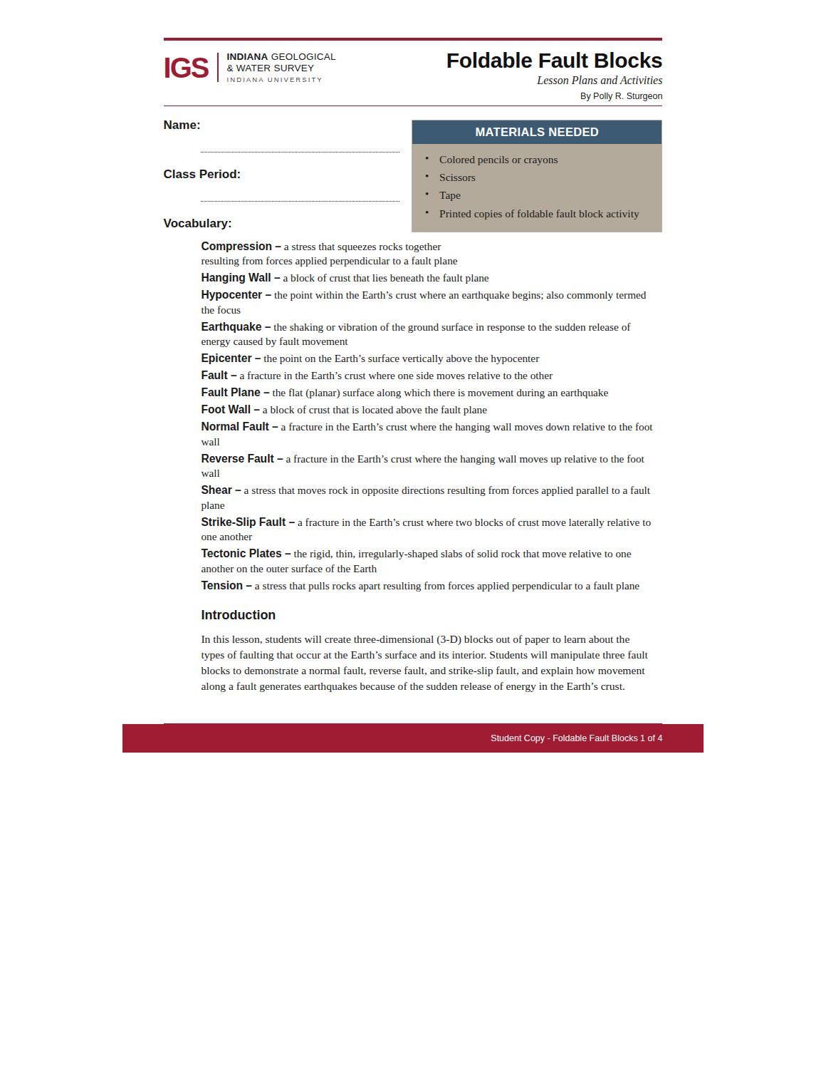IGS
INDIANA GEOLOGICAL
& WATER SURVEY
INDIANA UNIVERSITY
Foldable Fault Blocks
Lesson Plans and Activities
By Polly R. Sturgeon
Name:
Class Period:
Vocabulary:
MATERIALS NEEDED
Colored pencils or crayons
Scissors
Tape
Printed copies of foldable fault block activity
Compression – a stress that squeezes rocks together resulting from forces applied perpendicular to a fault plane
Hanging Wall – a block of crust that lies beneath the fault plane
Hypocenter – the point within the Earth’s crust where an earthquake begins; also commonly termed the focus
Earthquake – the shaking or vibration of the ground surface in response to the sudden release of energy caused by fault movement
Epicenter – the point on the Earth’s surface vertically above the hypocenter
Fault – a fracture in the Earth’s crust where one side moves relative to the other
Fault Plane – the flat (planar) surface along which there is movement during an earthquake
Foot Wall – a block of crust that is located above the fault plane
Normal Fault – a fracture in the Earth’s crust where the hanging wall moves down relative to the foot wall
Reverse Fault – a fracture in the Earth’s crust where the hanging wall moves up relative to the foot wall
Shear – a stress that moves rock in opposite directions resulting from forces applied parallel to a fault plane
Strike-Slip Fault – a fracture in the Earth’s crust where two blocks of crust move laterally relative to one another
Tectonic Plates – the rigid, thin, irregularly-shaped slabs of solid rock that move relative to one another on the outer surface of the Earth
Tension – a stress that pulls rocks apart resulting from forces applied perpendicular to a fault plane
Introduction
In this lesson, students will create three-dimensional (3-D) blocks out of paper to learn about the types of faulting that occur at the Earth’s surface and its interior. Students will manipulate three fault blocks to demonstrate a normal fault, reverse fault, and strike-slip fault, and explain how movement along a fault generates earthquakes because of the sudden release of energy in the Earth’s crust.
Student Copy - Foldable Fault Blocks 1 of 4